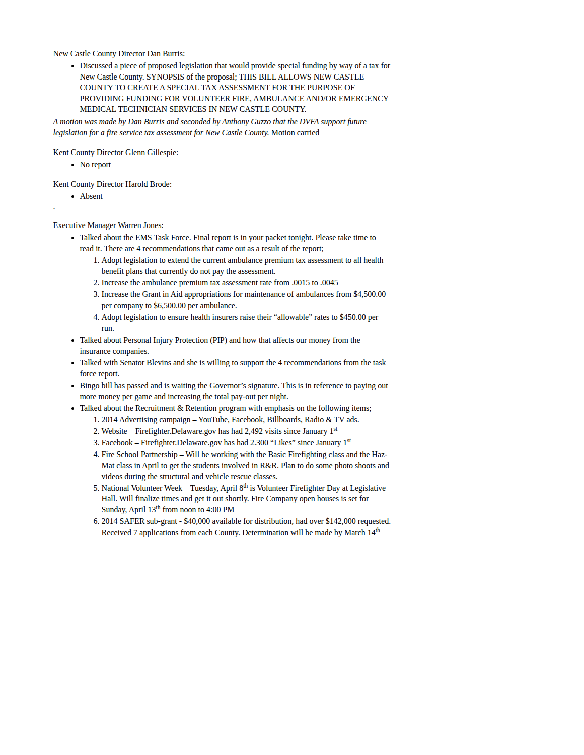New Castle County Director Dan Burris:
Discussed a piece of proposed legislation that would provide special funding by way of a tax for New Castle County. SYNOPSIS of the proposal; THIS BILL ALLOWS NEW CASTLE COUNTY TO CREATE A SPECIAL TAX ASSESSMENT FOR THE PURPOSE OF PROVIDING FUNDING FOR VOLUNTEER FIRE, AMBULANCE AND/OR EMERGENCY MEDICAL TECHNICIAN SERVICES IN NEW CASTLE COUNTY.
A motion was made by Dan Burris and seconded by Anthony Guzzo that the DVFA support future legislation for a fire service tax assessment for New Castle County. Motion carried
Kent County Director Glenn Gillespie:
No report
Kent County Director Harold Brode:
Absent
.
Executive Manager Warren Jones:
Talked about the EMS Task Force. Final report is in your packet tonight. Please take time to read it. There are 4 recommendations that came out as a result of the report;
Adopt legislation to extend the current ambulance premium tax assessment to all health benefit plans that currently do not pay the assessment.
Increase the ambulance premium tax assessment rate from .0015 to .0045
Increase the Grant in Aid appropriations for maintenance of ambulances from $4,500.00 per company to $6,500.00 per ambulance.
Adopt legislation to ensure health insurers raise their “allowable” rates to $450.00 per run.
Talked about Personal Injury Protection (PIP) and how that affects our money from the insurance companies.
Talked with Senator Blevins and she is willing to support the 4 recommendations from the task force report.
Bingo bill has passed and is waiting the Governor’s signature. This is in reference to paying out more money per game and increasing the total pay-out per night.
Talked about the Recruitment & Retention program with emphasis on the following items;
2014 Advertising campaign – YouTube, Facebook, Billboards, Radio & TV ads.
Website – Firefighter.Delaware.gov has had 2,492 visits since January 1st
Facebook – Firefighter.Delaware.gov has had 2.300 “Likes” since January 1st
Fire School Partnership – Will be working with the Basic Firefighting class and the Haz-Mat class in April to get the students involved in R&R. Plan to do some photo shoots and videos during the structural and vehicle rescue classes.
National Volunteer Week – Tuesday, April 8th is Volunteer Firefighter Day at Legislative Hall. Will finalize times and get it out shortly. Fire Company open houses is set for Sunday, April 13th from noon to 4:00 PM
2014 SAFER sub-grant - $40,000 available for distribution, had over $142,000 requested. Received 7 applications from each County. Determination will be made by March 14th